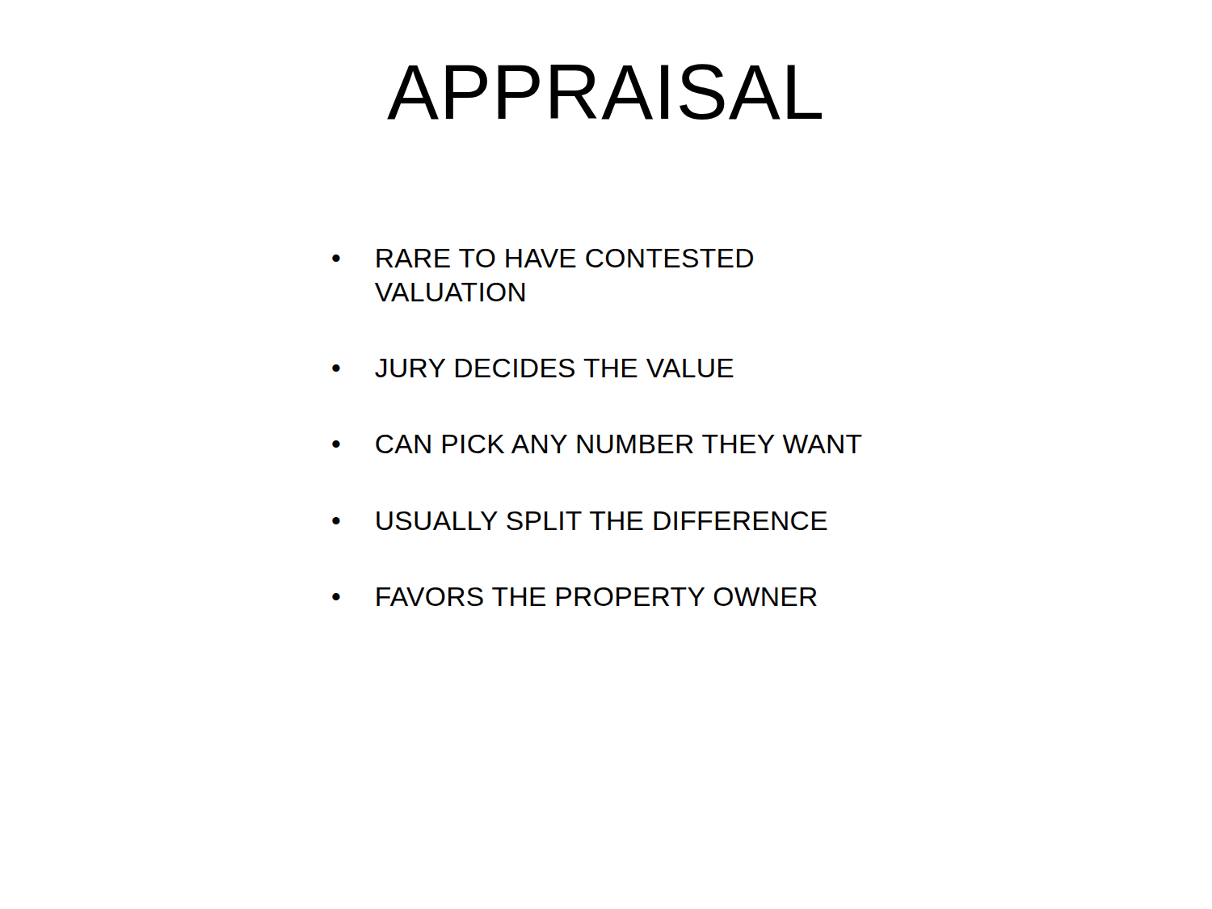APPRAISAL
RARE TO HAVE CONTESTED VALUATION
JURY DECIDES THE VALUE
CAN PICK ANY NUMBER THEY WANT
USUALLY SPLIT THE DIFFERENCE
FAVORS THE PROPERTY OWNER